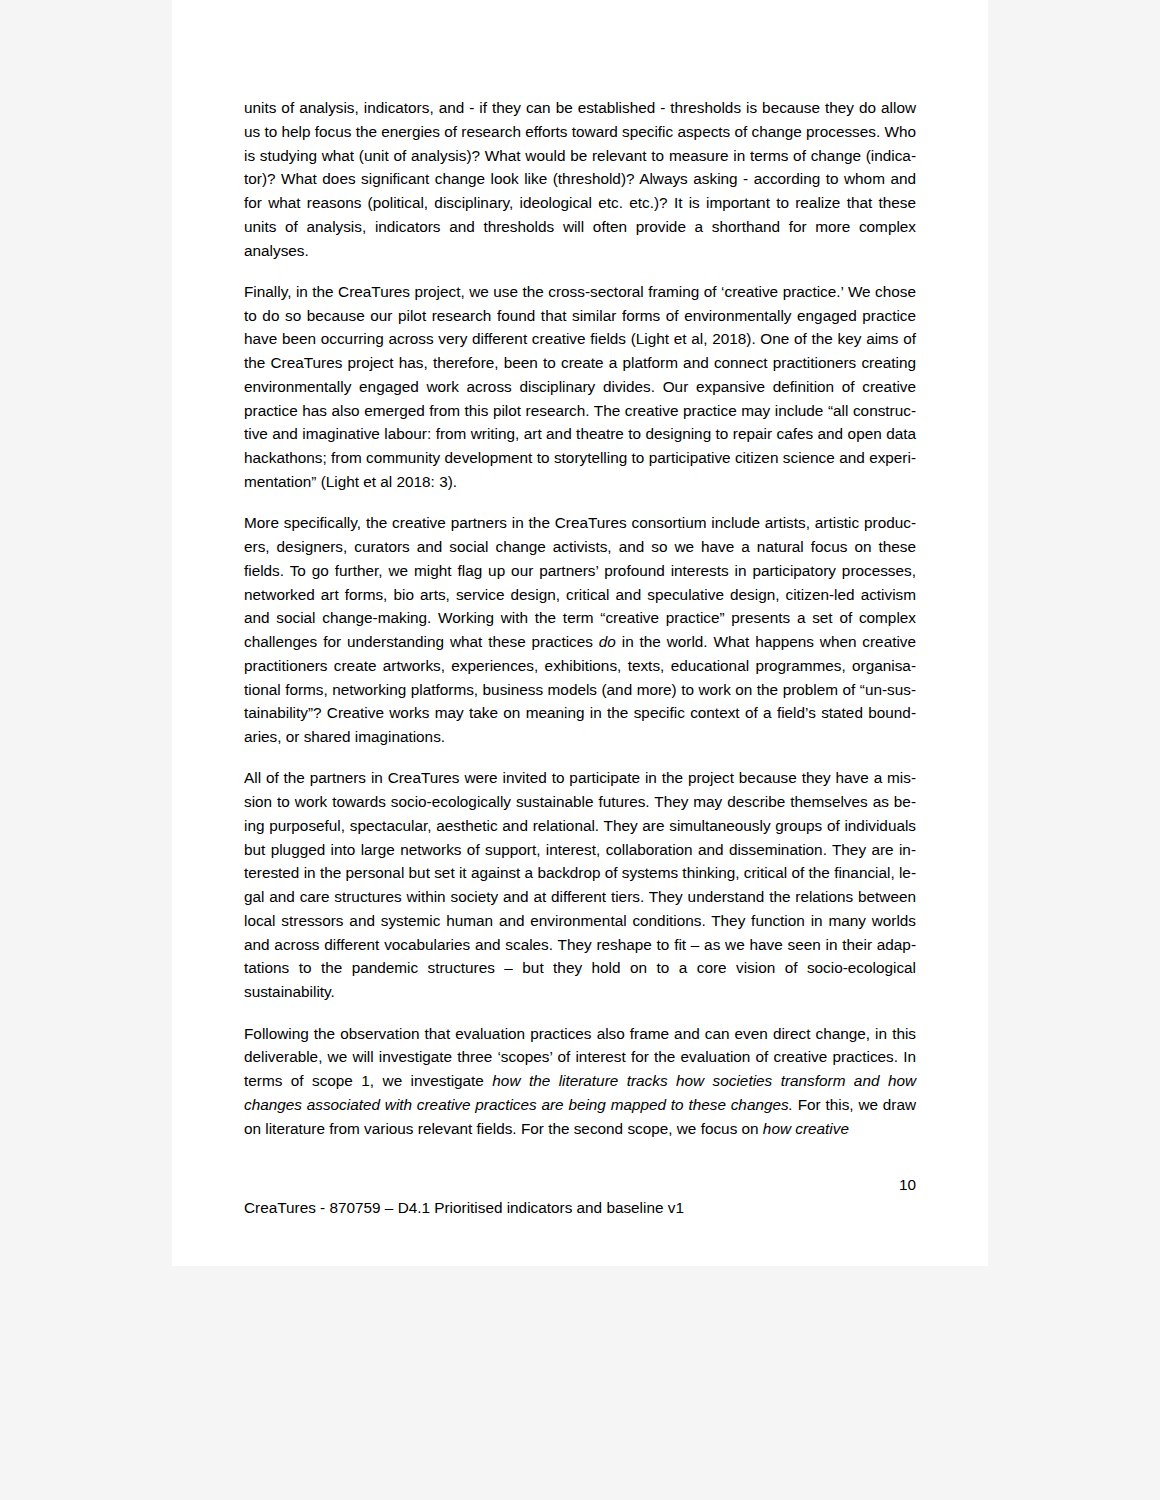units of analysis, indicators, and - if they can be established - thresholds is because they do allow us to help focus the energies of research efforts toward specific aspects of change processes. Who is studying what (unit of analysis)? What would be relevant to measure in terms of change (indicator)? What does significant change look like (threshold)? Always asking - according to whom and for what reasons (political, disciplinary, ideological etc. etc.)? It is important to realize that these units of analysis, indicators and thresholds will often provide a shorthand for more complex analyses.
Finally, in the CreaTures project, we use the cross-sectoral framing of ‘creative practice.’ We chose to do so because our pilot research found that similar forms of environmentally engaged practice have been occurring across very different creative fields (Light et al, 2018). One of the key aims of the CreaTures project has, therefore, been to create a platform and connect practitioners creating environmentally engaged work across disciplinary divides. Our expansive definition of creative practice has also emerged from this pilot research. The creative practice may include “all constructive and imaginative labour: from writing, art and theatre to designing to repair cafes and open data hackathons; from community development to storytelling to participative citizen science and experimentation” (Light et al 2018: 3).
More specifically, the creative partners in the CreaTures consortium include artists, artistic producers, designers, curators and social change activists, and so we have a natural focus on these fields. To go further, we might flag up our partners’ profound interests in participatory processes, networked art forms, bio arts, service design, critical and speculative design, citizen-led activism and social change-making. Working with the term “creative practice” presents a set of complex challenges for understanding what these practices do in the world. What happens when creative practitioners create artworks, experiences, exhibitions, texts, educational programmes, organisational forms, networking platforms, business models (and more) to work on the problem of “un-sustainability”? Creative works may take on meaning in the specific context of a field’s stated boundaries, or shared imaginations.
All of the partners in CreaTures were invited to participate in the project because they have a mission to work towards socio-ecologically sustainable futures. They may describe themselves as being purposeful, spectacular, aesthetic and relational. They are simultaneously groups of individuals but plugged into large networks of support, interest, collaboration and dissemination. They are interested in the personal but set it against a backdrop of systems thinking, critical of the financial, legal and care structures within society and at different tiers. They understand the relations between local stressors and systemic human and environmental conditions. They function in many worlds and across different vocabularies and scales. They reshape to fit – as we have seen in their adaptations to the pandemic structures – but they hold on to a core vision of socio-ecological sustainability.
Following the observation that evaluation practices also frame and can even direct change, in this deliverable, we will investigate three ‘scopes’ of interest for the evaluation of creative practices. In terms of scope 1, we investigate how the literature tracks how societies transform and how changes associated with creative practices are being mapped to these changes. For this, we draw on literature from various relevant fields. For the second scope, we focus on how creative
10
CreaTures - 870759 – D4.1 Prioritised indicators and baseline v1